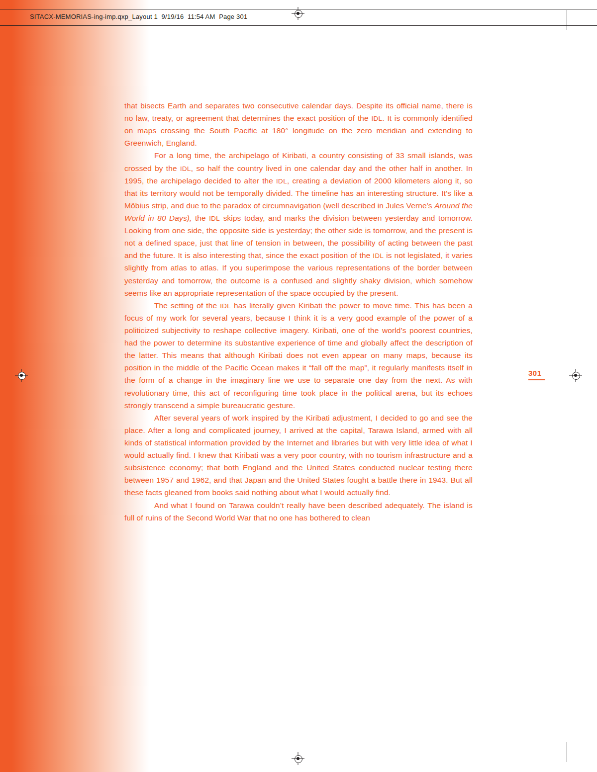SITACX-MEMORIAS-ing-imp.qxp_Layout 1 9/19/16 11:54 AM Page 301
301
that bisects Earth and separates two consecutive calendar days. Despite its official name, there is no law, treaty, or agreement that determines the exact position of the IDL. It is commonly identified on maps crossing the South Pacific at 180° longitude on the zero meridian and extending to Greenwich, England.
For a long time, the archipelago of Kiribati, a country consisting of 33 small islands, was crossed by the IDL, so half the country lived in one calendar day and the other half in another. In 1995, the archipelago decided to alter the IDL, creating a deviation of 2000 kilometers along it, so that its territory would not be temporally divided. The timeline has an interesting structure. It’s like a Möbius strip, and due to the paradox of circumnavigation (well described in Jules Verne’s Around the World in 80 Days), the IDL skips today, and marks the division between yesterday and tomorrow. Looking from one side, the opposite side is yesterday; the other side is tomorrow, and the present is not a defined space, just that line of tension in between, the possibility of acting between the past and the future. It is also interesting that, since the exact position of the IDL is not legislated, it varies slightly from atlas to atlas. If you superimpose the various representations of the border between yesterday and tomorrow, the outcome is a confused and slightly shaky division, which somehow seems like an appropriate representation of the space occupied by the present.
The setting of the IDL has literally given Kiribati the power to move time. This has been a focus of my work for several years, because I think it is a very good example of the power of a politicized subjectivity to reshape collective imagery. Kiribati, one of the world’s poorest countries, had the power to determine its substantive experience of time and globally affect the description of the latter. This means that although Kiribati does not even appear on many maps, because its position in the middle of the Pacific Ocean makes it “fall off the map”, it regularly manifests itself in the form of a change in the imaginary line we use to separate one day from the next. As with revolutionary time, this act of reconfiguring time took place in the political arena, but its echoes strongly transcend a simple bureaucratic gesture.
After several years of work inspired by the Kiribati adjustment, I decided to go and see the place. After a long and complicated journey, I arrived at the capital, Tarawa Island, armed with all kinds of statistical information provided by the Internet and libraries but with very little idea of what I would actually find. I knew that Kiribati was a very poor country, with no tourism infrastructure and a subsistence economy; that both England and the United States conducted nuclear testing there between 1957 and 1962, and that Japan and the United States fought a battle there in 1943. But all these facts gleaned from books said nothing about what I would actually find.
And what I found on Tarawa couldn’t really have been described adequately. The island is full of ruins of the Second World War that no one has bothered to clean